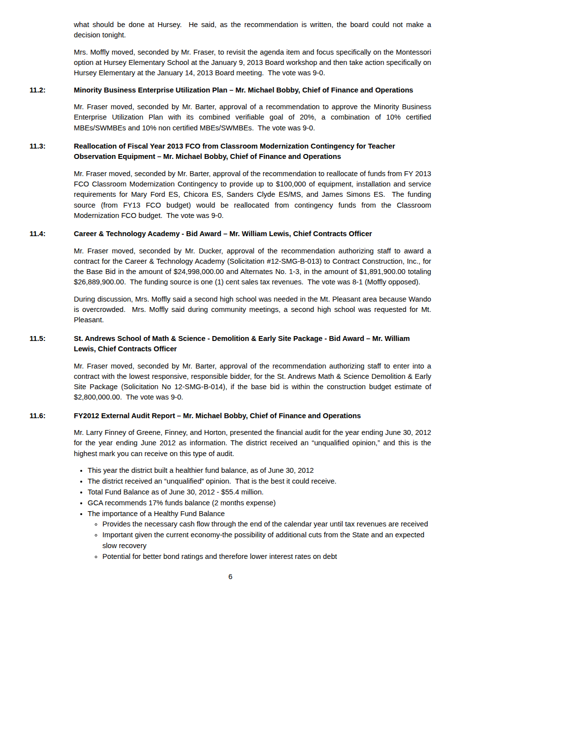what should be done at Hursey. He said, as the recommendation is written, the board could not make a decision tonight.
Mrs. Moffly moved, seconded by Mr. Fraser, to revisit the agenda item and focus specifically on the Montessori option at Hursey Elementary School at the January 9, 2013 Board workshop and then take action specifically on Hursey Elementary at the January 14, 2013 Board meeting. The vote was 9-0.
11.2:
Minority Business Enterprise Utilization Plan – Mr. Michael Bobby, Chief of Finance and Operations
Mr. Fraser moved, seconded by Mr. Barter, approval of a recommendation to approve the Minority Business Enterprise Utilization Plan with its combined verifiable goal of 20%, a combination of 10% certified MBEs/SWMBEs and 10% non certified MBEs/SWMBEs. The vote was 9-0.
11.3:
Reallocation of Fiscal Year 2013 FCO from Classroom Modernization Contingency for Teacher Observation Equipment – Mr. Michael Bobby, Chief of Finance and Operations
Mr. Fraser moved, seconded by Mr. Barter, approval of the recommendation to reallocate of funds from FY 2013 FCO Classroom Modernization Contingency to provide up to $100,000 of equipment, installation and service requirements for Mary Ford ES, Chicora ES, Sanders Clyde ES/MS, and James Simons ES. The funding source (from FY13 FCO budget) would be reallocated from contingency funds from the Classroom Modernization FCO budget. The vote was 9-0.
11.4:
Career & Technology Academy - Bid Award – Mr. William Lewis, Chief Contracts Officer
Mr. Fraser moved, seconded by Mr. Ducker, approval of the recommendation authorizing staff to award a contract for the Career & Technology Academy (Solicitation #12-SMG-B-013) to Contract Construction, Inc., for the Base Bid in the amount of $24,998,000.00 and Alternates No. 1-3, in the amount of $1,891,900.00 totaling $26,889,900.00. The funding source is one (1) cent sales tax revenues. The vote was 8-1 (Moffly opposed).
During discussion, Mrs. Moffly said a second high school was needed in the Mt. Pleasant area because Wando is overcrowded. Mrs. Moffly said during community meetings, a second high school was requested for Mt. Pleasant.
11.5:
St. Andrews School of Math & Science - Demolition & Early Site Package - Bid Award – Mr. William Lewis, Chief Contracts Officer
Mr. Fraser moved, seconded by Mr. Barter, approval of the recommendation authorizing staff to enter into a contract with the lowest responsive, responsible bidder, for the St. Andrews Math & Science Demolition & Early Site Package (Solicitation No 12-SMG-B-014), if the base bid is within the construction budget estimate of $2,800,000.00. The vote was 9-0.
11.6:
FY2012 External Audit Report – Mr. Michael Bobby, Chief of Finance and Operations
Mr. Larry Finney of Greene, Finney, and Horton, presented the financial audit for the year ending June 30, 2012 for the year ending June 2012 as information. The district received an “unqualified opinion,” and this is the highest mark you can receive on this type of audit.
This year the district built a healthier fund balance, as of June 30, 2012
The district received an “unqualified” opinion. That is the best it could receive.
Total Fund Balance as of June 30, 2012 - $55.4 million.
GCA recommends 17% funds balance (2 months expense)
The importance of a Healthy Fund Balance
Provides the necessary cash flow through the end of the calendar year until tax revenues are received
Important given the current economy-the possibility of additional cuts from the State and an expected slow recovery
Potential for better bond ratings and therefore lower interest rates on debt
6